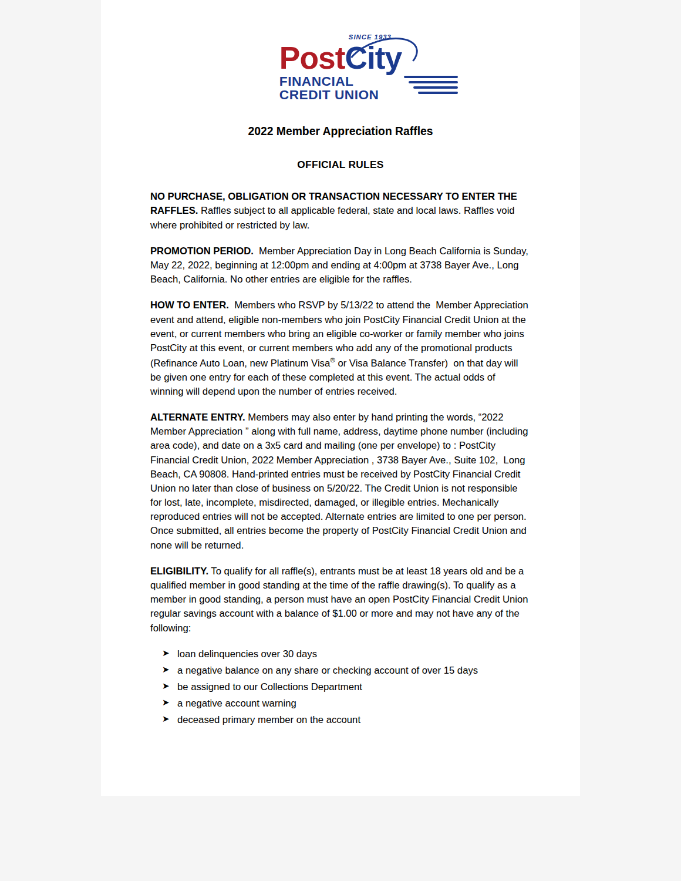SINCE 1933 Post City
FINANCIAL
CREDIT UNION
2022 Member Appreciation Raffles
OFFICIAL RULES
NO PURCHASE, OBLIGATION OR TRANSACTION NECESSARY TO ENTER THE RAFFLES. Raffles subject to all applicable federal, state and local laws. Raffles void where prohibited or restricted by law.
PROMOTION PERIOD. Member Appreciation Day in Long Beach California is Sunday, May 22, 2022, beginning at 12:00pm and ending at 4:00pm at 3738 Bayer Ave., Long Beach, California. No other entries are eligible for the raffles.
HOW TO ENTER. Members who RSVP by 5/13/22 to attend the Member Appreciation event and attend, eligible non-members who join PostCity Financial Credit Union at the event, or current members who bring an eligible co-worker or family member who joins PostCity at this event, or current members who add any of the promotional products (Refinance Auto Loan, new Platinum Visa® or Visa Balance Transfer) on that day will be given one entry for each of these completed at this event. The actual odds of winning will depend upon the number of entries received.
ALTERNATE ENTRY. Members may also enter by hand printing the words, “2022 Member Appreciation ” along with full name, address, daytime phone number (including area code), and date on a 3x5 card and mailing (one per envelope) to : PostCity Financial Credit Union, 2022 Member Appreciation , 3738 Bayer Ave., Suite 102, Long Beach, CA 90808. Hand-printed entries must be received by PostCity Financial Credit Union no later than close of business on 5/20/22. The Credit Union is not responsible for lost, late, incomplete, misdirected, damaged, or illegible entries. Mechanically reproduced entries will not be accepted. Alternate entries are limited to one per person. Once submitted, all entries become the property of PostCity Financial Credit Union and none will be returned.
ELIGIBILITY. To qualify for all raffle(s), entrants must be at least 18 years old and be a qualified member in good standing at the time of the raffle drawing(s). To qualify as a member in good standing, a person must have an open PostCity Financial Credit Union regular savings account with a balance of $1.00 or more and may not have any of the following:
loan delinquencies over 30 days
a negative balance on any share or checking account of over 15 days
be assigned to our Collections Department
a negative account warning
deceased primary member on the account